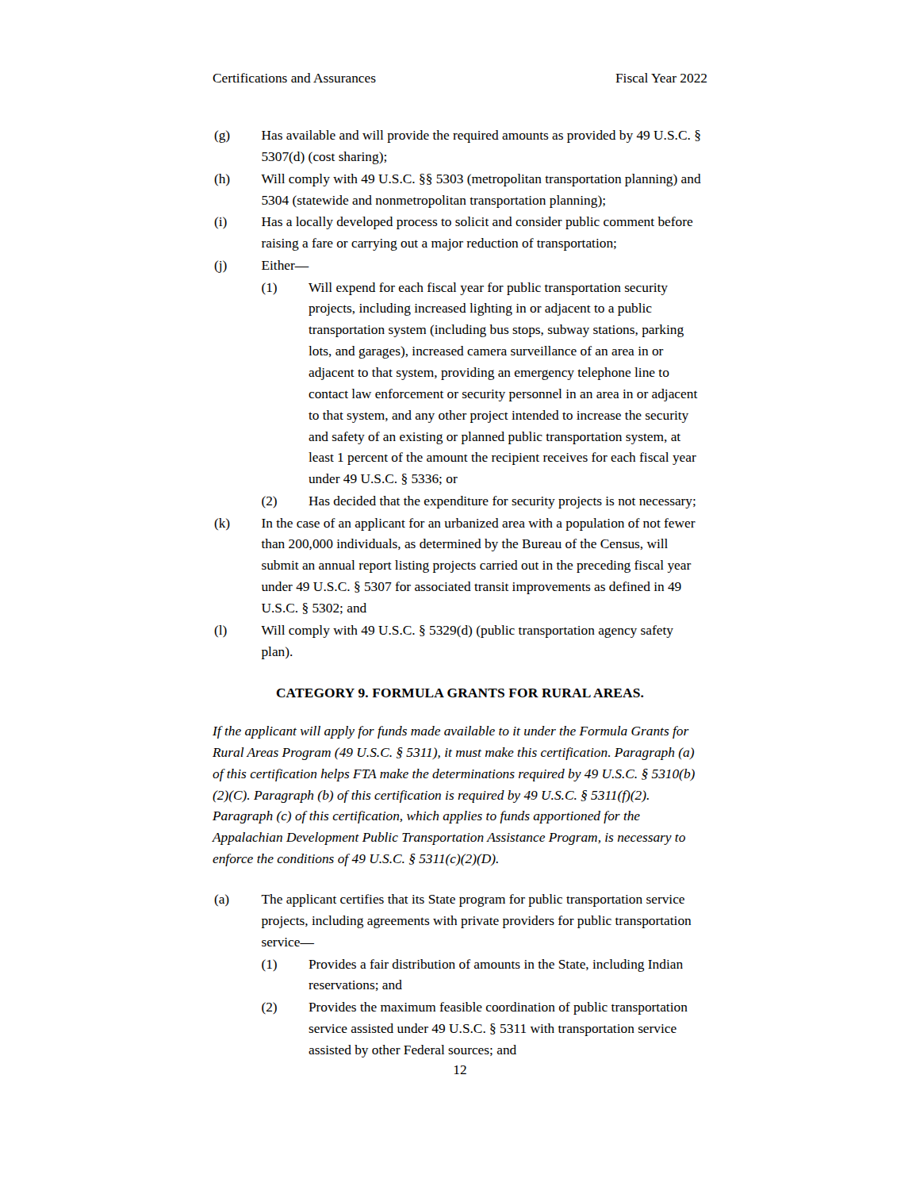Certifications and Assurances
Fiscal Year 2022
(g)
Has available and will provide the required amounts as provided by 49 U.S.C. § 5307(d) (cost sharing);
(h)
Will comply with 49 U.S.C. §§ 5303 (metropolitan transportation planning) and 5304 (statewide and nonmetropolitan transportation planning);
(i)
Has a locally developed process to solicit and consider public comment before raising a fare or carrying out a major reduction of transportation;
(j)
Either—
(1)
Will expend for each fiscal year for public transportation security projects, including increased lighting in or adjacent to a public transportation system (including bus stops, subway stations, parking lots, and garages), increased camera surveillance of an area in or adjacent to that system, providing an emergency telephone line to contact law enforcement or security personnel in an area in or adjacent to that system, and any other project intended to increase the security and safety of an existing or planned public transportation system, at least 1 percent of the amount the recipient receives for each fiscal year under 49 U.S.C. § 5336; or
(2)
Has decided that the expenditure for security projects is not necessary;
(k)
In the case of an applicant for an urbanized area with a population of not fewer than 200,000 individuals, as determined by the Bureau of the Census, will submit an annual report listing projects carried out in the preceding fiscal year under 49 U.S.C. § 5307 for associated transit improvements as defined in 49 U.S.C. § 5302; and
(l)
Will comply with 49 U.S.C. § 5329(d) (public transportation agency safety plan).
CATEGORY 9. FORMULA GRANTS FOR RURAL AREAS.
If the applicant will apply for funds made available to it under the Formula Grants for Rural Areas Program (49 U.S.C. § 5311), it must make this certification. Paragraph (a) of this certification helps FTA make the determinations required by 49 U.S.C. § 5310(b)(2)(C). Paragraph (b) of this certification is required by 49 U.S.C. § 5311(f)(2). Paragraph (c) of this certification, which applies to funds apportioned for the Appalachian Development Public Transportation Assistance Program, is necessary to enforce the conditions of 49 U.S.C. § 5311(c)(2)(D).
(a)
The applicant certifies that its State program for public transportation service projects, including agreements with private providers for public transportation service—
(1)
Provides a fair distribution of amounts in the State, including Indian reservations; and
(2)
Provides the maximum feasible coordination of public transportation service assisted under 49 U.S.C. § 5311 with transportation service assisted by other Federal sources; and
12